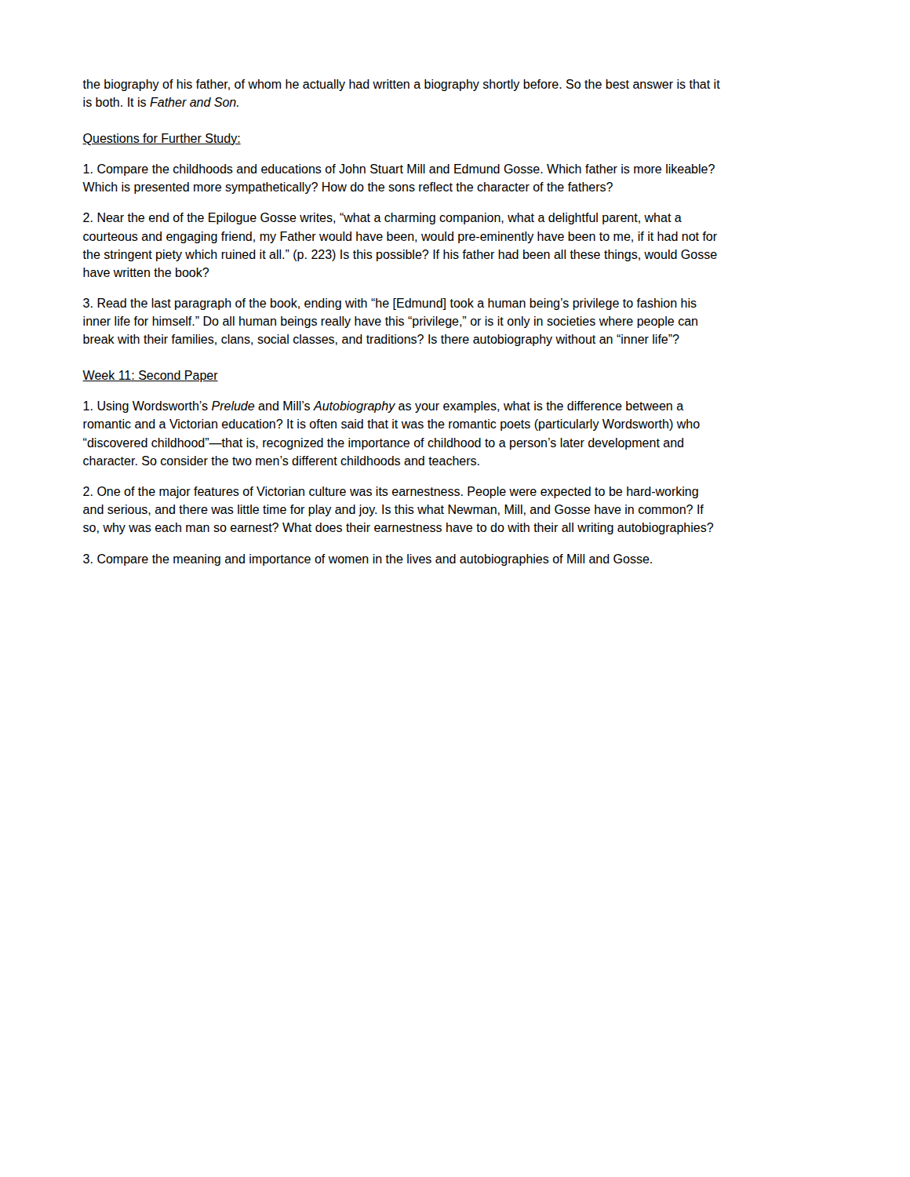the biography of his father, of whom he actually had written a biography shortly before. So the best answer is that it is both. It is Father and Son.
Questions for Further Study:
1. Compare the childhoods and educations of John Stuart Mill and Edmund Gosse. Which father is more likeable? Which is presented more sympathetically? How do the sons reflect the character of the fathers?
2. Near the end of the Epilogue Gosse writes, “what a charming companion, what a delightful parent, what a courteous and engaging friend, my Father would have been, would pre-eminently have been to me, if it had not for the stringent piety which ruined it all.” (p. 223) Is this possible? If his father had been all these things, would Gosse have written the book?
3. Read the last paragraph of the book, ending with “he [Edmund] took a human being’s privilege to fashion his inner life for himself.” Do all human beings really have this “privilege,” or is it only in societies where people can break with their families, clans, social classes, and traditions? Is there autobiography without an “inner life”?
Week 11: Second Paper
1. Using Wordsworth’s Prelude and Mill’s Autobiography as your examples, what is the difference between a romantic and a Victorian education? It is often said that it was the romantic poets (particularly Wordsworth) who “discovered childhood”—that is, recognized the importance of childhood to a person’s later development and character. So consider the two men’s different childhoods and teachers.
2. One of the major features of Victorian culture was its earnestness. People were expected to be hard-working and serious, and there was little time for play and joy. Is this what Newman, Mill, and Gosse have in common? If so, why was each man so earnest? What does their earnestness have to do with their all writing autobiographies?
3. Compare the meaning and importance of women in the lives and autobiographies of Mill and Gosse.